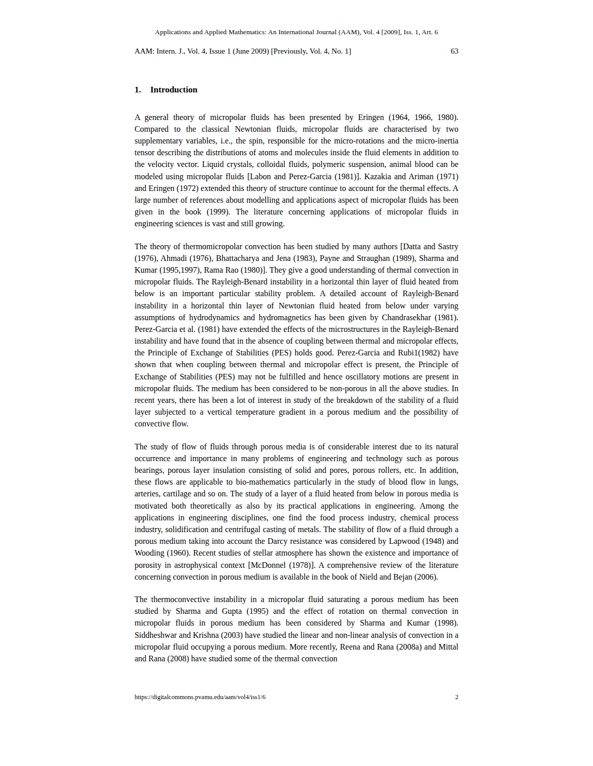Applications and Applied Mathematics: An International Journal (AAM), Vol. 4 [2009], Iss. 1, Art. 6
AAM: Intern. J., Vol. 4, Issue 1 (June 2009) [Previously, Vol. 4, No. 1] 63
1. Introduction
A general theory of micropolar fluids has been presented by Eringen (1964, 1966, 1980). Compared to the classical Newtonian fluids, micropolar fluids are characterised by two supplementary variables, i.e., the spin, responsible for the micro-rotations and the micro-inertia tensor describing the distributions of atoms and molecules inside the fluid elements in addition to the velocity vector. Liquid crystals, colloidal fluids, polymeric suspension, animal blood can be modeled using micropolar fluids [Labon and Perez-Garcia (1981)]. Kazakia and Ariman (1971) and Eringen (1972) extended this theory of structure continue to account for the thermal effects. A large number of references about modelling and applications aspect of micropolar fluids has been given in the book (1999). The literature concerning applications of micropolar fluids in engineering sciences is vast and still growing.
The theory of thermomicropolar convection has been studied by many authors [Datta and Sastry (1976), Ahmadi (1976), Bhattacharya and Jena (1983), Payne and Straughan (1989), Sharma and Kumar (1995,1997), Rama Rao (1980)]. They give a good understanding of thermal convection in micropolar fluids. The Rayleigh-Benard instability in a horizontal thin layer of fluid heated from below is an important particular stability problem. A detailed account of Rayleigh-Benard instability in a horizontal thin layer of Newtonian fluid heated from below under varying assumptions of hydrodynamics and hydromagnetics has been given by Chandrasekhar (1981). Perez-Garcia et al. (1981) have extended the effects of the microstructures in the Rayleigh-Benard instability and have found that in the absence of coupling between thermal and micropolar effects, the Principle of Exchange of Stabilities (PES) holds good. Perez-Garcia and Rubi1(1982) have shown that when coupling between thermal and micropolar effect is present, the Principle of Exchange of Stabilities (PES) may not be fulfilled and hence oscillatory motions are present in micropolar fluids. The medium has been considered to be non-porous in all the above studies. In recent years, there has been a lot of interest in study of the breakdown of the stability of a fluid layer subjected to a vertical temperature gradient in a porous medium and the possibility of convective flow.
The study of flow of fluids through porous media is of considerable interest due to its natural occurrence and importance in many problems of engineering and technology such as porous bearings, porous layer insulation consisting of solid and pores, porous rollers, etc. In addition, these flows are applicable to bio-mathematics particularly in the study of blood flow in lungs, arteries, cartilage and so on. The study of a layer of a fluid heated from below in porous media is motivated both theoretically as also by its practical applications in engineering. Among the applications in engineering disciplines, one find the food process industry, chemical process industry, solidification and centrifugal casting of metals. The stability of flow of a fluid through a porous medium taking into account the Darcy resistance was considered by Lapwood (1948) and Wooding (1960). Recent studies of stellar atmosphere has shown the existence and importance of porosity in astrophysical context [McDonnel (1978)]. A comprehensive review of the literature concerning convection in porous medium is available in the book of Nield and Bejan (2006).
The thermoconvective instability in a micropolar fluid saturating a porous medium has been studied by Sharma and Gupta (1995) and the effect of rotation on thermal convection in micropolar fluids in porous medium has been considered by Sharma and Kumar (1998). Siddheshwar and Krishna (2003) have studied the linear and non-linear analysis of convection in a micropolar fluid occupying a porous medium. More recently, Reena and Rana (2008a) and Mittal and Rana (2008) have studied some of the thermal convection
https://digitalcommons.pvamu.edu/aam/vol4/iss1/6 2